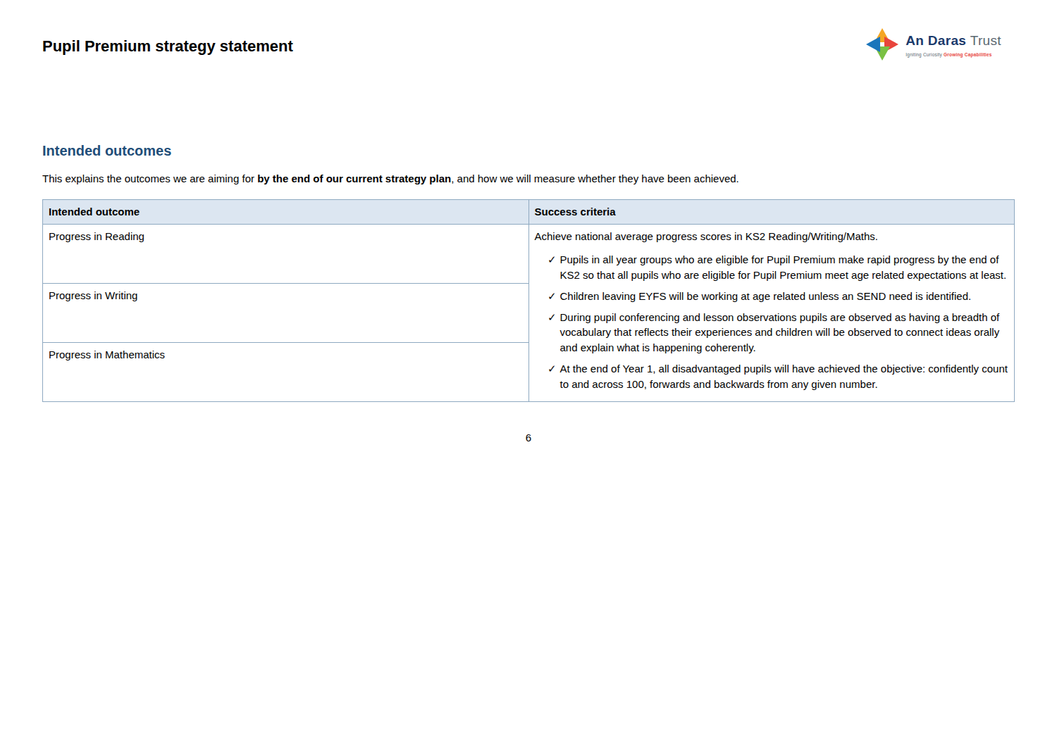Pupil Premium strategy statement
An Daras Trust
Igniting Curiosity Growing Capabilities
Intended outcomes
This explains the outcomes we are aiming for by the end of our current strategy plan, and how we will measure whether they have been achieved.
| Intended outcome | Success criteria |
| --- | --- |
| Progress in Reading | Achieve national average progress scores in KS2 Reading/Writing/Maths. Pupils in all year groups who are eligible for Pupil Premium make rapid progress by the end of KS2 so that all pupils who are eligible for Pupil Premium meet age related expectations at least. Children leaving EYFS will be working at age related unless an SEND need is identified. During pupil conferencing and lesson observations pupils are observed as having a breadth of vocabulary that reflects their experiences and children will be observed to connect ideas orally and explain what is happening coherently. At the end of Year 1, all disadvantaged pupils will have achieved the objective: confidently count to and across 100, forwards and backwards from any given number. |
| Progress in Writing |
| Progress in Mathematics |
6